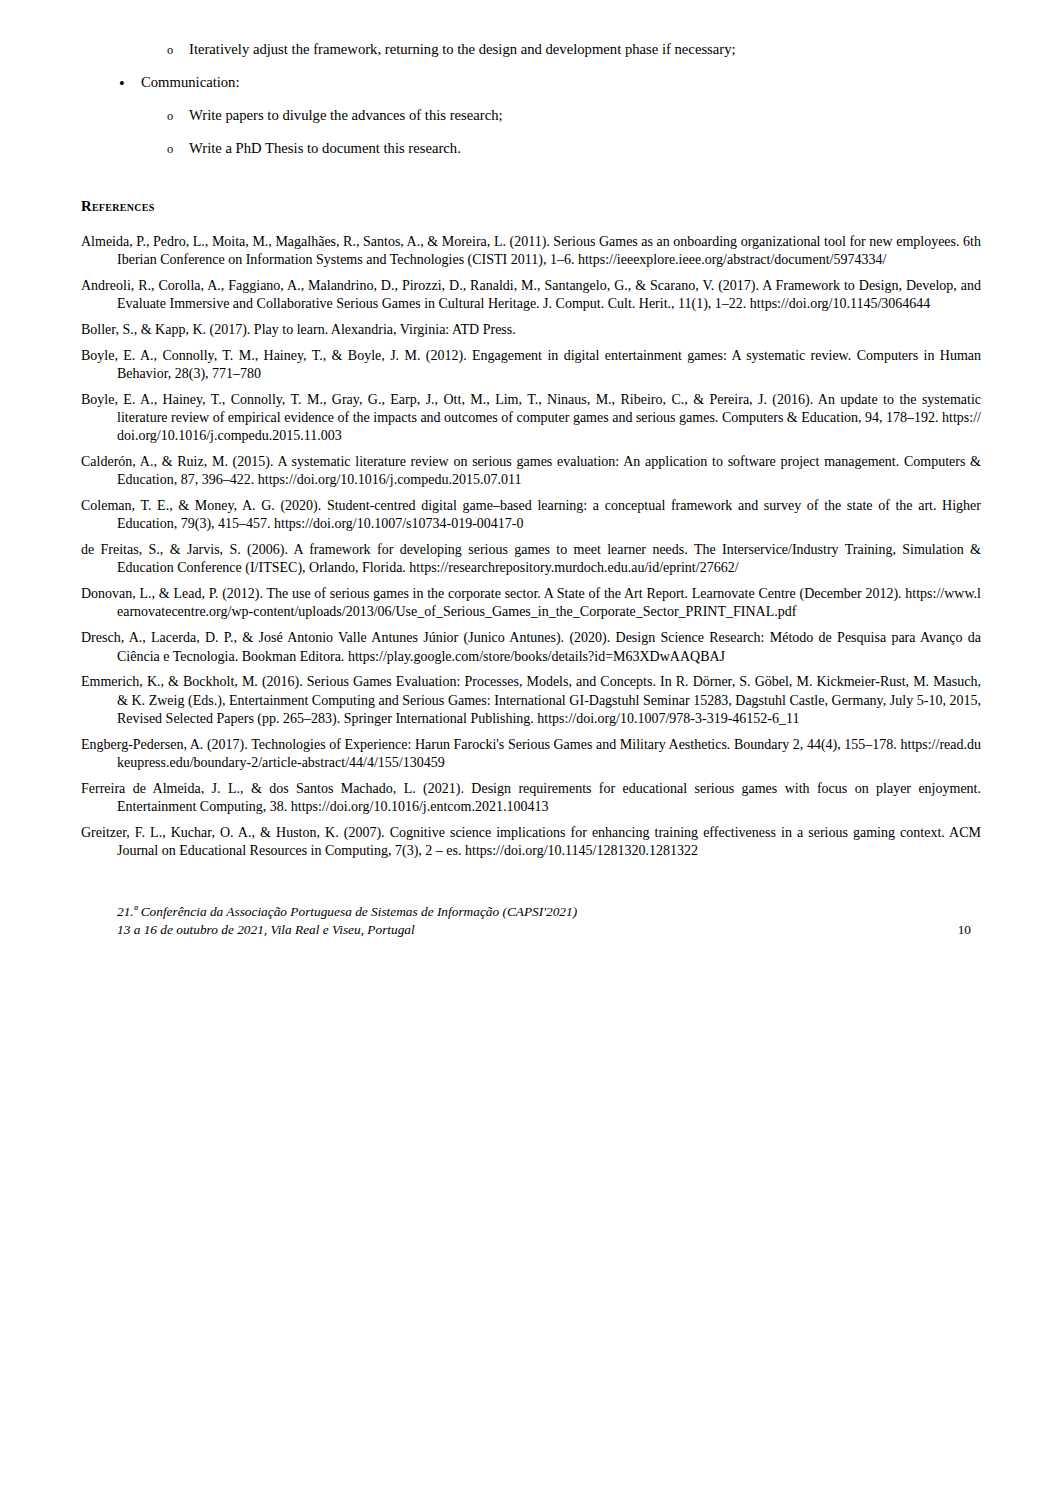Iteratively adjust the framework, returning to the design and development phase if necessary;
Communication:
Write papers to divulge the advances of this research;
Write a PhD Thesis to document this research.
References
Almeida, P., Pedro, L., Moita, M., Magalhães, R., Santos, A., & Moreira, L. (2011). Serious Games as an onboarding organizational tool for new employees. 6th Iberian Conference on Information Systems and Technologies (CISTI 2011), 1–6. https://ieeexplore.ieee.org/abstract/document/5974334/
Andreoli, R., Corolla, A., Faggiano, A., Malandrino, D., Pirozzi, D., Ranaldi, M., Santangelo, G., & Scarano, V. (2017). A Framework to Design, Develop, and Evaluate Immersive and Collaborative Serious Games in Cultural Heritage. J. Comput. Cult. Herit., 11(1), 1–22. https://doi.org/10.1145/3064644
Boller, S., & Kapp, K. (2017). Play to learn. Alexandria, Virginia: ATD Press.
Boyle, E. A., Connolly, T. M., Hainey, T., & Boyle, J. M. (2012). Engagement in digital entertainment games: A systematic review. Computers in Human Behavior, 28(3), 771–780
Boyle, E. A., Hainey, T., Connolly, T. M., Gray, G., Earp, J., Ott, M., Lim, T., Ninaus, M., Ribeiro, C., & Pereira, J. (2016). An update to the systematic literature review of empirical evidence of the impacts and outcomes of computer games and serious games. Computers & Education, 94, 178–192. https://doi.org/10.1016/j.compedu.2015.11.003
Calderón, A., & Ruiz, M. (2015). A systematic literature review on serious games evaluation: An application to software project management. Computers & Education, 87, 396–422. https://doi.org/10.1016/j.compedu.2015.07.011
Coleman, T. E., & Money, A. G. (2020). Student-centred digital game–based learning: a conceptual framework and survey of the state of the art. Higher Education, 79(3), 415–457. https://doi.org/10.1007/s10734-019-00417-0
de Freitas, S., & Jarvis, S. (2006). A framework for developing serious games to meet learner needs. The Interservice/Industry Training, Simulation & Education Conference (I/ITSEC), Orlando, Florida. https://researchrepository.murdoch.edu.au/id/eprint/27662/
Donovan, L., & Lead, P. (2012). The use of serious games in the corporate sector. A State of the Art Report. Learnovate Centre (December 2012). https://www.learnovatecentre.org/wp-content/uploads/2013/06/Use_of_Serious_Games_in_the_Corporate_Sector_PRINT_FINAL.pdf
Dresch, A., Lacerda, D. P., & José Antonio Valle Antunes Júnior (Junico Antunes). (2020). Design Science Research: Método de Pesquisa para Avanço da Ciência e Tecnologia. Bookman Editora. https://play.google.com/store/books/details?id=M63XDwAAQBAJ
Emmerich, K., & Bockholt, M. (2016). Serious Games Evaluation: Processes, Models, and Concepts. In R. Dörner, S. Göbel, M. Kickmeier-Rust, M. Masuch, & K. Zweig (Eds.), Entertainment Computing and Serious Games: International GI-Dagstuhl Seminar 15283, Dagstuhl Castle, Germany, July 5-10, 2015, Revised Selected Papers (pp. 265–283). Springer International Publishing. https://doi.org/10.1007/978-3-319-46152-6_11
Engberg-Pedersen, A. (2017). Technologies of Experience: Harun Farocki's Serious Games and Military Aesthetics. Boundary 2, 44(4), 155–178. https://read.dukeupress.edu/boundary-2/article-abstract/44/4/155/130459
Ferreira de Almeida, J. L., & dos Santos Machado, L. (2021). Design requirements for educational serious games with focus on player enjoyment. Entertainment Computing, 38. https://doi.org/10.1016/j.entcom.2021.100413
Greitzer, F. L., Kuchar, O. A., & Huston, K. (2007). Cognitive science implications for enhancing training effectiveness in a serious gaming context. ACM Journal on Educational Resources in Computing, 7(3), 2 – es. https://doi.org/10.1145/1281320.1281322
21.ª Conferência da Associação Portuguesa de Sistemas de Informação (CAPSI'2021)
13 a 16 de outubro de 2021, Vila Real e Viseu, Portugal
10